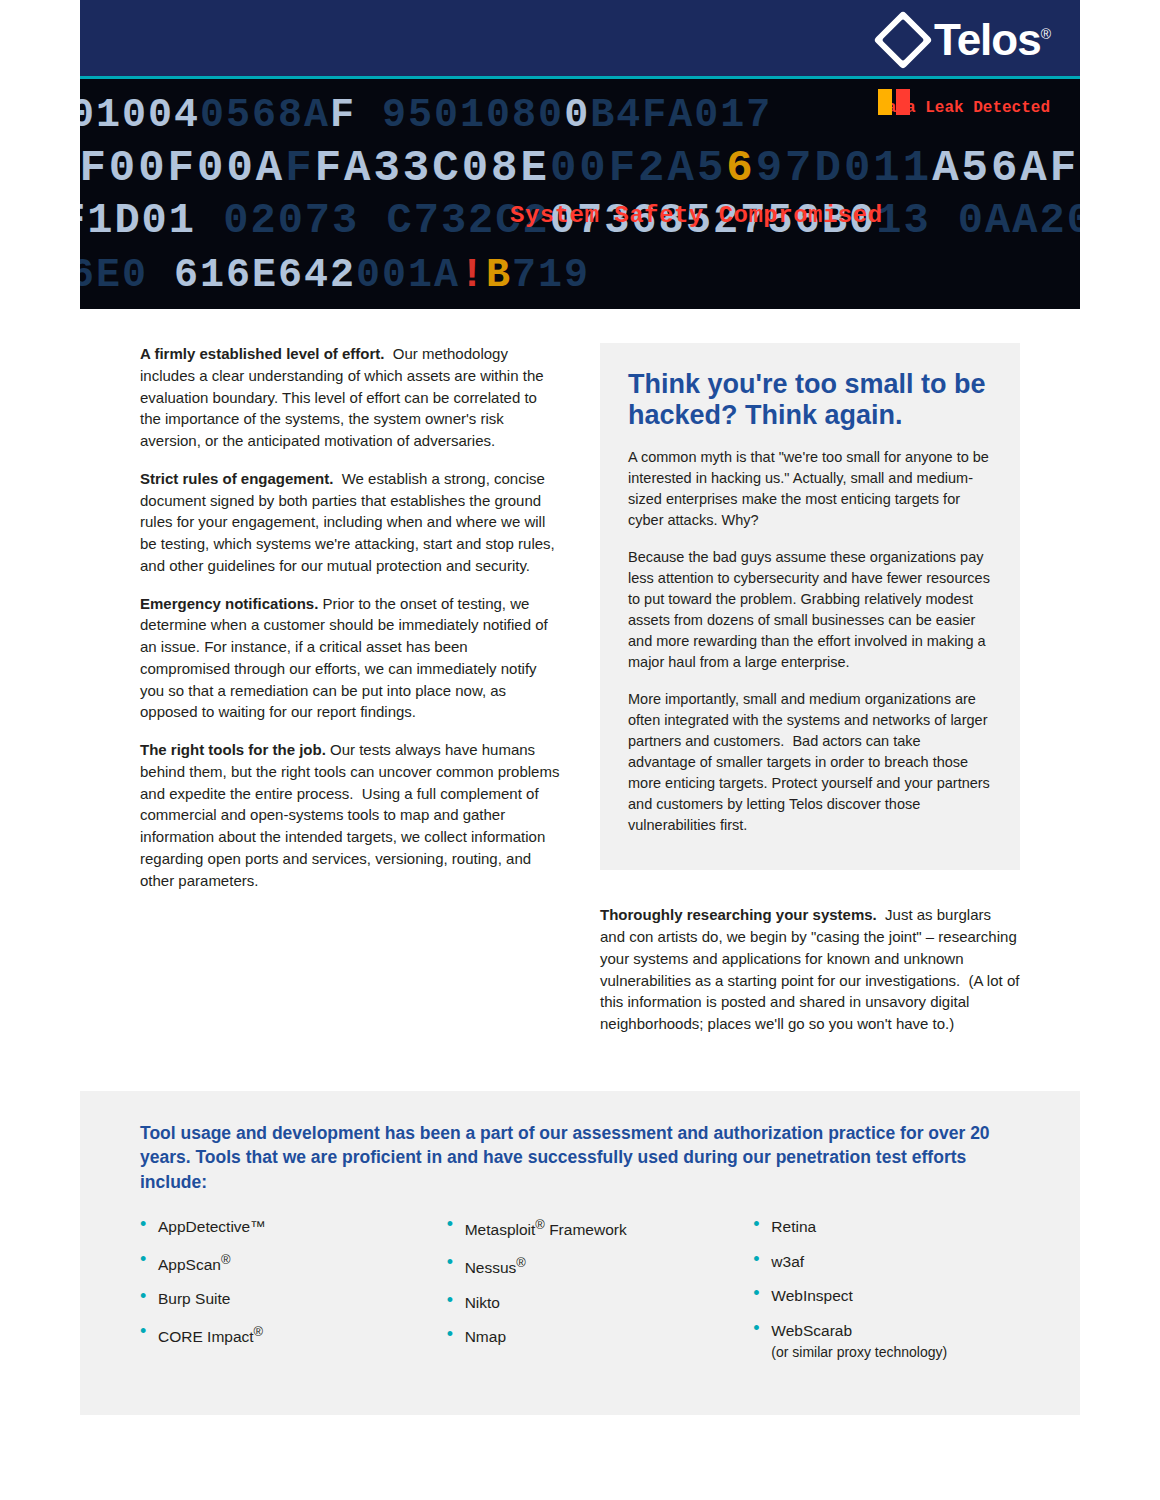Telos®
010040568A F 95010800 B4FA017
0F00F00A FFA33C08E 00F2A5697D011 A56AF E64 07468652
F1D01 02073 C732C20736852756B013 0AA20633
6E0 616E642001A!B 719
System Safety Compromised
Data Leak Detected
A firmly established level of effort. Our methodology includes a clear understanding of which assets are within the evaluation boundary. This level of effort can be correlated to the importance of the systems, the system owner's risk aversion, or the anticipated motivation of adversaries.
Strict rules of engagement. We establish a strong, concise document signed by both parties that establishes the ground rules for your engagement, including when and where we will be testing, which systems we're attacking, start and stop rules, and other guidelines for our mutual protection and security.
Emergency notifications. Prior to the onset of testing, we determine when a customer should be immediately notified of an issue. For instance, if a critical asset has been compromised through our efforts, we can immediately notify you so that a remediation can be put into place now, as opposed to waiting for our report findings.
The right tools for the job. Our tests always have humans behind them, but the right tools can uncover common problems and expedite the entire process. Using a full complement of commercial and open-systems tools to map and gather information about the intended targets, we collect information regarding open ports and services, versioning, routing, and other parameters.
Think you're too small to be hacked? Think again.
A common myth is that "we're too small for anyone to be interested in hacking us." Actually, small and medium-sized enterprises make the most enticing targets for cyber attacks. Why?
Because the bad guys assume these organizations pay less attention to cybersecurity and have fewer resources to put toward the problem. Grabbing relatively modest assets from dozens of small businesses can be easier and more rewarding than the effort involved in making a major haul from a large enterprise.
More importantly, small and medium organizations are often integrated with the systems and networks of larger partners and customers. Bad actors can take advantage of smaller targets in order to breach those more enticing targets. Protect yourself and your partners and customers by letting Telos discover those vulnerabilities first.
Thoroughly researching your systems. Just as burglars and con artists do, we begin by "casing the joint" – researching your systems and applications for known and unknown vulnerabilities as a starting point for our investigations. (A lot of this information is posted and shared in unsavory digital neighborhoods; places we'll go so you won't have to.)
Tool usage and development has been a part of our assessment and authorization practice for over 20 years. Tools that we are proficient in and have successfully used during our penetration test efforts include:
AppDetective™
AppScan®
Burp Suite
CORE Impact®
Metasploit® Framework
Nessus®
Nikto
Nmap
Retina
w3af
WebInspect
WebScarab(or similar proxy technology)